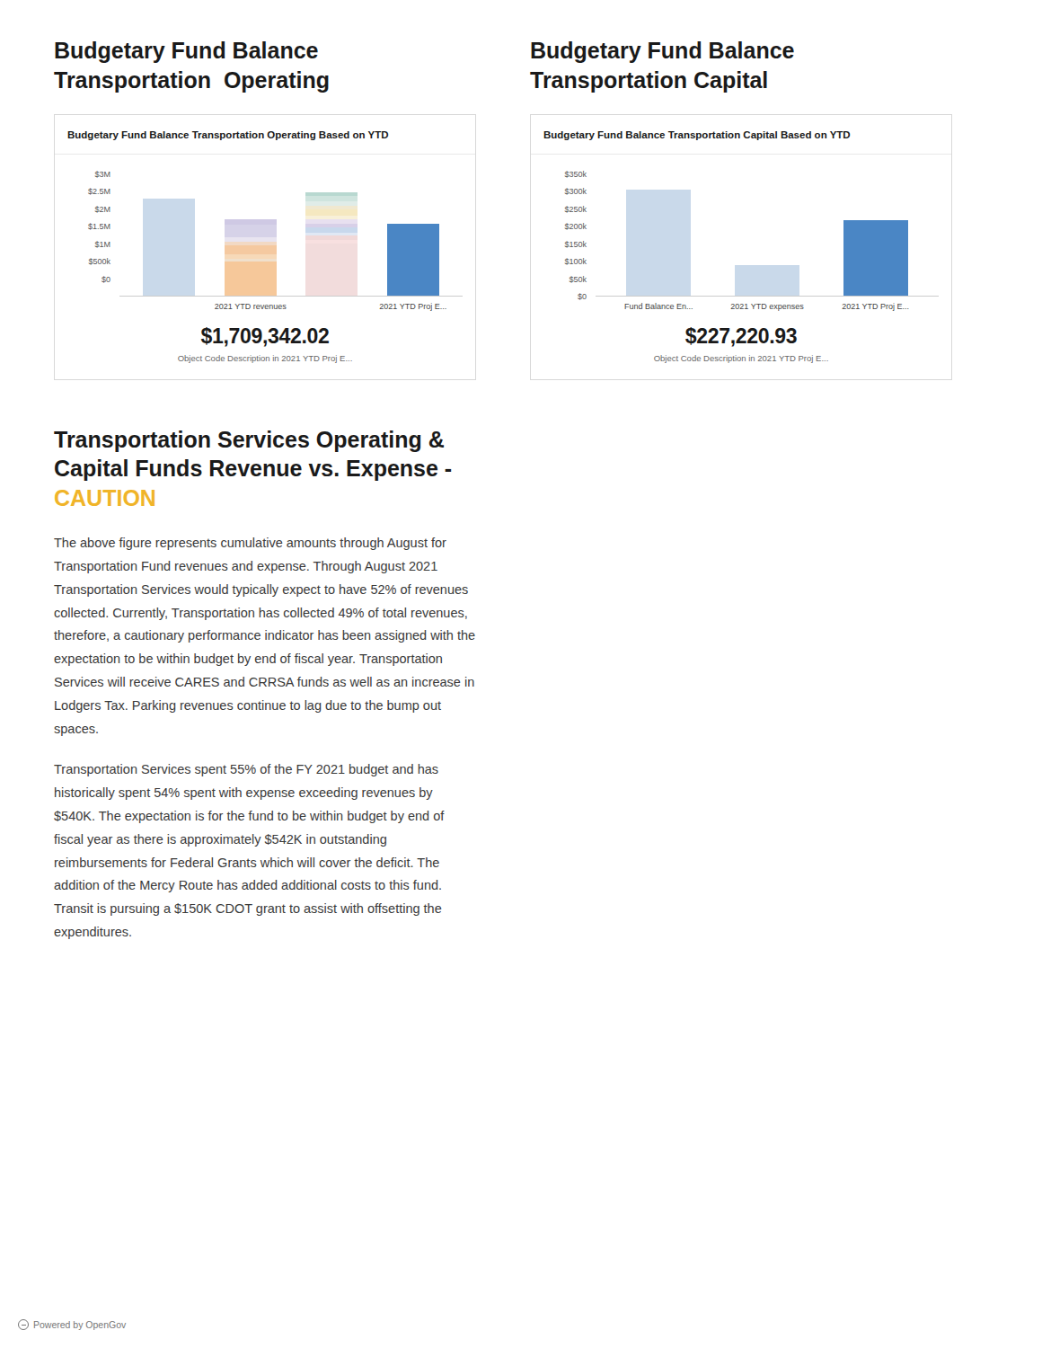Budgetary Fund Balance
Transportation Operating
Budgetary Fund Balance Transportation Operating Based on YTD
$3M
$2.5M
$2M
$1.5M
$1M
$500k
$0
2021 YTD revenues 2021 YTD Proj E...
$1,709,342.02
Object Code Description in 2021 YTD Proj E...
Budgetary Fund Balance
Transportation Capital
Budgetary Fund Balance Transportation Capital Based on YTD
$350k
$300k
$250k
$200k
$150k
$100k
$50k
$0
Fund Balance En... 2021 YTD expenses 2021 YTD Proj E...
$227,220.93
Object Code Description in 2021 YTD Proj E...
Transportation Services Operating & Capital Funds Revenue vs. Expense - CAUTION
The above figure represents cumulative amounts through August for Transportation Fund revenues and expense. Through August 2021 Transportation Services would typically expect to have 52% of revenues collected. Currently, Transportation has collected 49% of total revenues, therefore, a cautionary performance indicator has been assigned with the expectation to be within budget by end of fiscal year. Transportation Services will receive CARES and CRRSA funds as well as an increase in Lodgers Tax. Parking revenues continue to lag due to the bump out spaces.
Transportation Services spent 55% of the FY 2021 budget and has historically spent 54% spent with expense exceeding revenues by $540K. The expectation is for the fund to be within budget by end of fiscal year as there is approximately $542K in outstanding reimbursements for Federal Grants which will cover the deficit. The addition of the Mercy Route has added additional costs to this fund. Transit is pursuing a $150K CDOT grant to assist with offsetting the expenditures.
Powered by OpenGov